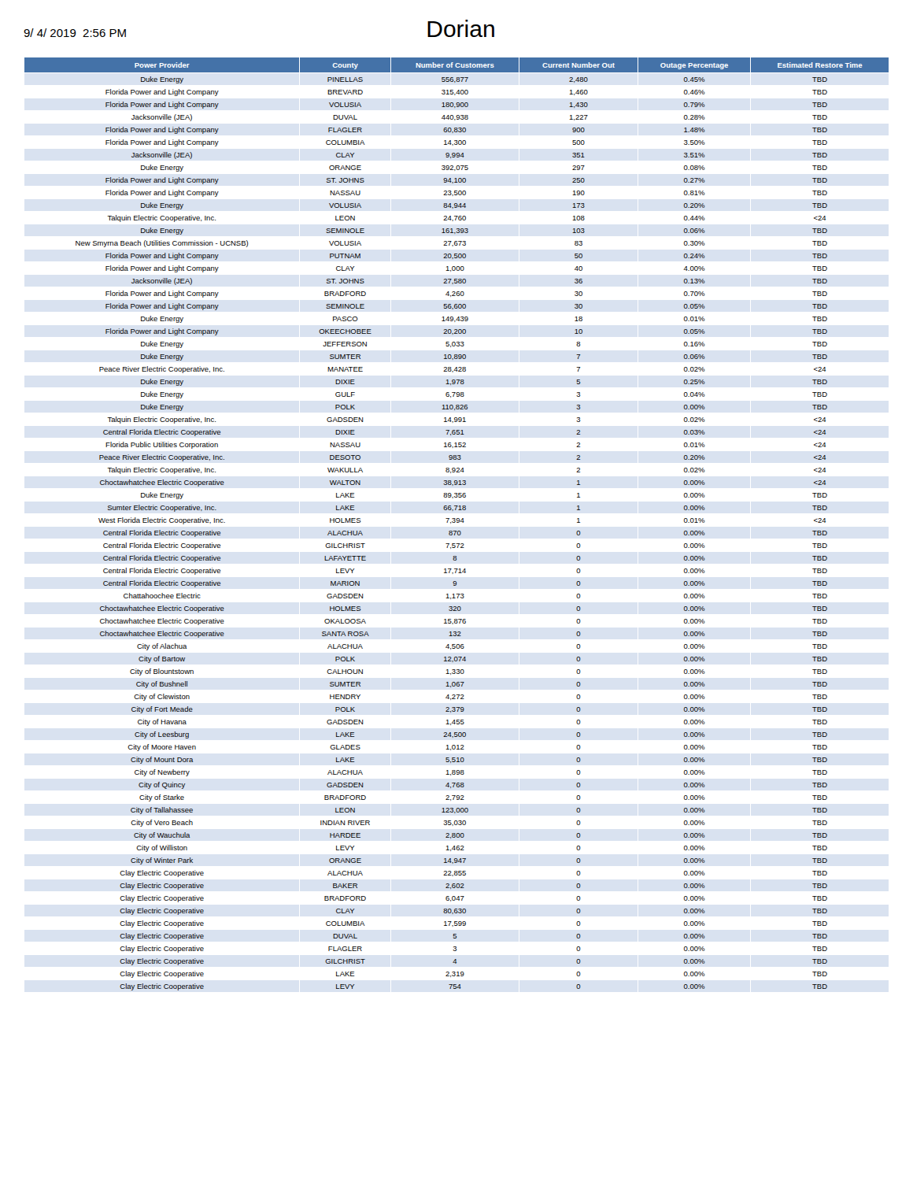9/ 4/ 2019 2:56 PM
Dorian
| Power Provider | County | Number of Customers | Current Number Out | Outage Percentage | Estimated Restore Time |
| --- | --- | --- | --- | --- | --- |
| Duke Energy | PINELLAS | 556,877 | 2,480 | 0.45% | TBD |
| Florida Power and Light Company | BREVARD | 315,400 | 1,460 | 0.46% | TBD |
| Florida Power and Light Company | VOLUSIA | 180,900 | 1,430 | 0.79% | TBD |
| Jacksonville (JEA) | DUVAL | 440,938 | 1,227 | 0.28% | TBD |
| Florida Power and Light Company | FLAGLER | 60,830 | 900 | 1.48% | TBD |
| Florida Power and Light Company | COLUMBIA | 14,300 | 500 | 3.50% | TBD |
| Jacksonville (JEA) | CLAY | 9,994 | 351 | 3.51% | TBD |
| Duke Energy | ORANGE | 392,075 | 297 | 0.08% | TBD |
| Florida Power and Light Company | ST. JOHNS | 94,100 | 250 | 0.27% | TBD |
| Florida Power and Light Company | NASSAU | 23,500 | 190 | 0.81% | TBD |
| Duke Energy | VOLUSIA | 84,944 | 173 | 0.20% | TBD |
| Talquin Electric Cooperative, Inc. | LEON | 24,760 | 108 | 0.44% | <24 |
| Duke Energy | SEMINOLE | 161,393 | 103 | 0.06% | TBD |
| New Smyrna Beach (Utilities Commission - UCNSB) | VOLUSIA | 27,673 | 83 | 0.30% | TBD |
| Florida Power and Light Company | PUTNAM | 20,500 | 50 | 0.24% | TBD |
| Florida Power and Light Company | CLAY | 1,000 | 40 | 4.00% | TBD |
| Jacksonville (JEA) | ST. JOHNS | 27,580 | 36 | 0.13% | TBD |
| Florida Power and Light Company | BRADFORD | 4,260 | 30 | 0.70% | TBD |
| Florida Power and Light Company | SEMINOLE | 56,600 | 30 | 0.05% | TBD |
| Duke Energy | PASCO | 149,439 | 18 | 0.01% | TBD |
| Florida Power and Light Company | OKEECHOBEE | 20,200 | 10 | 0.05% | TBD |
| Duke Energy | JEFFERSON | 5,033 | 8 | 0.16% | TBD |
| Duke Energy | SUMTER | 10,890 | 7 | 0.06% | TBD |
| Peace River Electric Cooperative, Inc. | MANATEE | 28,428 | 7 | 0.02% | <24 |
| Duke Energy | DIXIE | 1,978 | 5 | 0.25% | TBD |
| Duke Energy | GULF | 6,798 | 3 | 0.04% | TBD |
| Duke Energy | POLK | 110,826 | 3 | 0.00% | TBD |
| Talquin Electric Cooperative, Inc. | GADSDEN | 14,991 | 3 | 0.02% | <24 |
| Central Florida Electric Cooperative | DIXIE | 7,651 | 2 | 0.03% | <24 |
| Florida Public Utilities Corporation | NASSAU | 16,152 | 2 | 0.01% | <24 |
| Peace River Electric Cooperative, Inc. | DESOTO | 983 | 2 | 0.20% | <24 |
| Talquin Electric Cooperative, Inc. | WAKULLA | 8,924 | 2 | 0.02% | <24 |
| Choctawhatchee Electric Cooperative | WALTON | 38,913 | 1 | 0.00% | <24 |
| Duke Energy | LAKE | 89,356 | 1 | 0.00% | TBD |
| Sumter Electric Cooperative, Inc. | LAKE | 66,718 | 1 | 0.00% | TBD |
| West Florida Electric Cooperative, Inc. | HOLMES | 7,394 | 1 | 0.01% | <24 |
| Central Florida Electric Cooperative | ALACHUA | 870 | 0 | 0.00% | TBD |
| Central Florida Electric Cooperative | GILCHRIST | 7,572 | 0 | 0.00% | TBD |
| Central Florida Electric Cooperative | LAFAYETTE | 8 | 0 | 0.00% | TBD |
| Central Florida Electric Cooperative | LEVY | 17,714 | 0 | 0.00% | TBD |
| Central Florida Electric Cooperative | MARION | 9 | 0 | 0.00% | TBD |
| Chattahoochee Electric | GADSDEN | 1,173 | 0 | 0.00% | TBD |
| Choctawhatchee Electric Cooperative | HOLMES | 320 | 0 | 0.00% | TBD |
| Choctawhatchee Electric Cooperative | OKALOOSA | 15,876 | 0 | 0.00% | TBD |
| Choctawhatchee Electric Cooperative | SANTA ROSA | 132 | 0 | 0.00% | TBD |
| City of Alachua | ALACHUA | 4,506 | 0 | 0.00% | TBD |
| City of Bartow | POLK | 12,074 | 0 | 0.00% | TBD |
| City of Blountstown | CALHOUN | 1,330 | 0 | 0.00% | TBD |
| City of Bushnell | SUMTER | 1,067 | 0 | 0.00% | TBD |
| City of Clewiston | HENDRY | 4,272 | 0 | 0.00% | TBD |
| City of Fort Meade | POLK | 2,379 | 0 | 0.00% | TBD |
| City of Havana | GADSDEN | 1,455 | 0 | 0.00% | TBD |
| City of Leesburg | LAKE | 24,500 | 0 | 0.00% | TBD |
| City of Moore Haven | GLADES | 1,012 | 0 | 0.00% | TBD |
| City of Mount Dora | LAKE | 5,510 | 0 | 0.00% | TBD |
| City of Newberry | ALACHUA | 1,898 | 0 | 0.00% | TBD |
| City of Quincy | GADSDEN | 4,768 | 0 | 0.00% | TBD |
| City of Starke | BRADFORD | 2,792 | 0 | 0.00% | TBD |
| City of Tallahassee | LEON | 123,000 | 0 | 0.00% | TBD |
| City of Vero Beach | INDIAN RIVER | 35,030 | 0 | 0.00% | TBD |
| City of Wauchula | HARDEE | 2,800 | 0 | 0.00% | TBD |
| City of Williston | LEVY | 1,462 | 0 | 0.00% | TBD |
| City of Winter Park | ORANGE | 14,947 | 0 | 0.00% | TBD |
| Clay Electric Cooperative | ALACHUA | 22,855 | 0 | 0.00% | TBD |
| Clay Electric Cooperative | BAKER | 2,602 | 0 | 0.00% | TBD |
| Clay Electric Cooperative | BRADFORD | 6,047 | 0 | 0.00% | TBD |
| Clay Electric Cooperative | CLAY | 80,630 | 0 | 0.00% | TBD |
| Clay Electric Cooperative | COLUMBIA | 17,599 | 0 | 0.00% | TBD |
| Clay Electric Cooperative | DUVAL | 5 | 0 | 0.00% | TBD |
| Clay Electric Cooperative | FLAGLER | 3 | 0 | 0.00% | TBD |
| Clay Electric Cooperative | GILCHRIST | 4 | 0 | 0.00% | TBD |
| Clay Electric Cooperative | LAKE | 2,319 | 0 | 0.00% | TBD |
| Clay Electric Cooperative | LEVY | 754 | 0 | 0.00% | TBD |